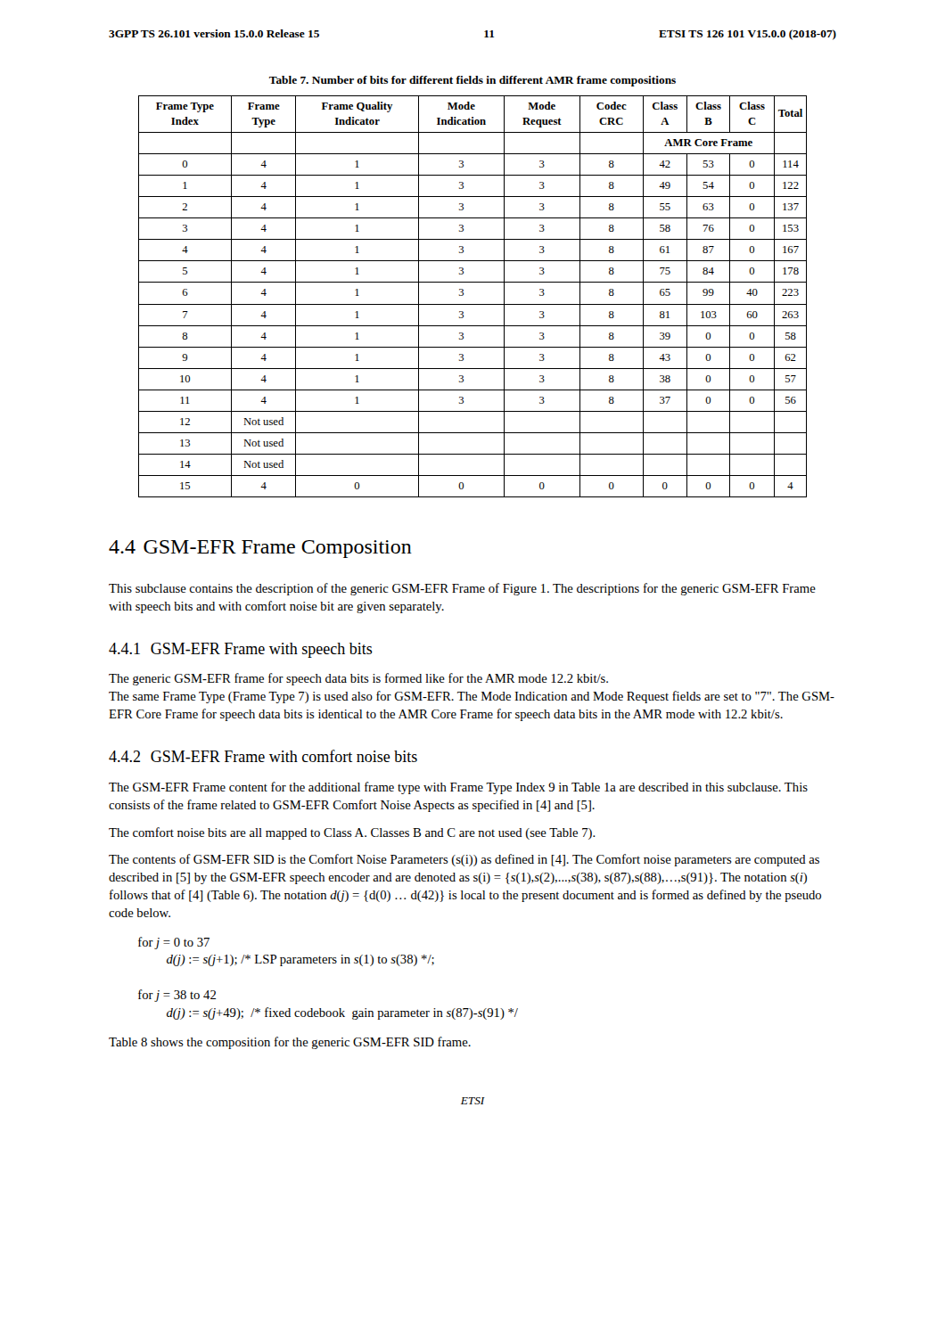3GPP TS 26.101 version 15.0.0 Release 15
11
ETSI TS 126 101 V15.0.0 (2018-07)
Table 7. Number of bits for different fields in different AMR frame compositions
| Frame Type Index | Frame Type | Frame Quality Indicator | Mode Indication | Mode Request | Codec CRC | Class A | Class B | Class C | Total |
| --- | --- | --- | --- | --- | --- | --- | --- | --- | --- |
| | | | | | | AMR Core Frame | |
| 0 | 4 | 1 | 3 | 3 | 8 | 42 | 53 | 0 | 114 |
| 1 | 4 | 1 | 3 | 3 | 8 | 49 | 54 | 0 | 122 |
| 2 | 4 | 1 | 3 | 3 | 8 | 55 | 63 | 0 | 137 |
| 3 | 4 | 1 | 3 | 3 | 8 | 58 | 76 | 0 | 153 |
| 4 | 4 | 1 | 3 | 3 | 8 | 61 | 87 | 0 | 167 |
| 5 | 4 | 1 | 3 | 3 | 8 | 75 | 84 | 0 | 178 |
| 6 | 4 | 1 | 3 | 3 | 8 | 65 | 99 | 40 | 223 |
| 7 | 4 | 1 | 3 | 3 | 8 | 81 | 103 | 60 | 263 |
| 8 | 4 | 1 | 3 | 3 | 8 | 39 | 0 | 0 | 58 |
| 9 | 4 | 1 | 3 | 3 | 8 | 43 | 0 | 0 | 62 |
| 10 | 4 | 1 | 3 | 3 | 8 | 38 | 0 | 0 | 57 |
| 11 | 4 | 1 | 3 | 3 | 8 | 37 | 0 | 0 | 56 |
| 12 | Not used | | | | | | | | |
| 13 | Not used | | | | | | | | |
| 14 | Not used | | | | | | | | |
| 15 | 4 | 0 | 0 | 0 | 0 | 0 | 0 | 0 | 4 |
4.4 GSM-EFR Frame Composition
This subclause contains the description of the generic GSM-EFR Frame of Figure 1. The descriptions for the generic GSM-EFR Frame with speech bits and with comfort noise bit are given separately.
4.4.1 GSM-EFR Frame with speech bits
The generic GSM-EFR frame for speech data bits is formed like for the AMR mode 12.2 kbit/s.
The same Frame Type (Frame Type 7) is used also for GSM-EFR. The Mode Indication and Mode Request fields are set to "7". The GSM-EFR Core Frame for speech data bits is identical to the AMR Core Frame for speech data bits in the AMR mode with 12.2 kbit/s.
4.4.2 GSM-EFR Frame with comfort noise bits
The GSM-EFR Frame content for the additional frame type with Frame Type Index 9 in Table 1a are described in this subclause. This consists of the frame related to GSM-EFR Comfort Noise Aspects as specified in [4] and [5].
The comfort noise bits are all mapped to Class A. Classes B and C are not used (see Table 7).
The contents of GSM-EFR SID is the Comfort Noise Parameters (s(i)) as defined in [4]. The Comfort noise parameters are computed as described in [5] by the GSM-EFR speech encoder and are denoted as s(i) = {s(1),s(2),...,s(38), s(87),s(88),…,s(91)}. The notation s(i) follows that of [4] (Table 6). The notation d(j) = {d(0) … d(42)} is local to the present document and is formed as defined by the pseudo code below.
for j = 0 to 37
d(j) := s(j+1); /* LSP parameters in s(1) to s(38) */;
for j = 38 to 42
d(j) := s(j+49); /* fixed codebook gain parameter in s(87)-s(91) */
Table 8 shows the composition for the generic GSM-EFR SID frame.
ETSI